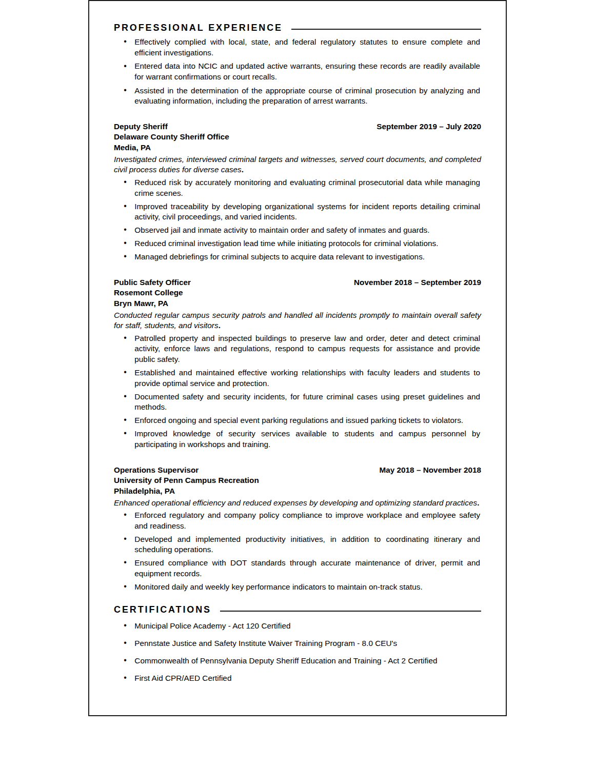Professional Experience
Effectively complied with local, state, and federal regulatory statutes to ensure complete and efficient investigations.
Entered data into NCIC and updated active warrants, ensuring these records are readily available for warrant confirmations or court recalls.
Assisted in the determination of the appropriate course of criminal prosecution by analyzing and evaluating information, including the preparation of arrest warrants.
Deputy Sheriff September 2019 – July 2020
Delaware County Sheriff Office
Media, PA
Investigated crimes, interviewed criminal targets and witnesses, served court documents, and completed civil process duties for diverse cases.
Reduced risk by accurately monitoring and evaluating criminal prosecutorial data while managing crime scenes.
Improved traceability by developing organizational systems for incident reports detailing criminal activity, civil proceedings, and varied incidents.
Observed jail and inmate activity to maintain order and safety of inmates and guards.
Reduced criminal investigation lead time while initiating protocols for criminal violations.
Managed debriefings for criminal subjects to acquire data relevant to investigations.
Public Safety Officer November 2018 – September 2019
Rosemont College
Bryn Mawr, PA
Conducted regular campus security patrols and handled all incidents promptly to maintain overall safety for staff, students, and visitors.
Patrolled property and inspected buildings to preserve law and order, deter and detect criminal activity, enforce laws and regulations, respond to campus requests for assistance and provide public safety.
Established and maintained effective working relationships with faculty leaders and students to provide optimal service and protection.
Documented safety and security incidents, for future criminal cases using preset guidelines and methods.
Enforced ongoing and special event parking regulations and issued parking tickets to violators.
Improved knowledge of security services available to students and campus personnel by participating in workshops and training.
Operations Supervisor May 2018 – November 2018
University of Penn Campus Recreation
Philadelphia, PA
Enhanced operational efficiency and reduced expenses by developing and optimizing standard practices.
Enforced regulatory and company policy compliance to improve workplace and employee safety and readiness.
Developed and implemented productivity initiatives, in addition to coordinating itinerary and scheduling operations.
Ensured compliance with DOT standards through accurate maintenance of driver, permit and equipment records.
Monitored daily and weekly key performance indicators to maintain on-track status.
Certifications
Municipal Police Academy - Act 120 Certified
Pennstate Justice and Safety Institute Waiver Training Program - 8.0 CEU's
Commonwealth of Pennsylvania Deputy Sheriff Education and Training - Act 2 Certified
First Aid CPR/AED Certified